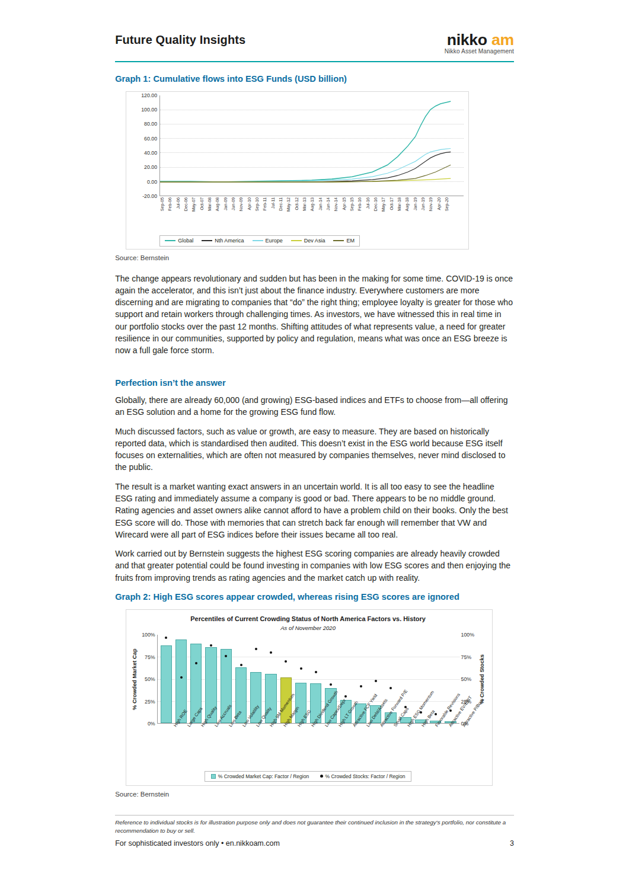Future Quality Insights
nikko am
Nikko Asset Management
Graph 1: Cumulative flows into ESG Funds (USD billion)
120.00 100.00 80.00 60.00 40.00 20.00 0.00 -20.00
Sep-05 Feb-06 Jul-06 Dec-06 May-07 Oct-07 Mar-08 Aug-08 Jan-09 Jun-09 Nov-09 Apr-10 Sep-10 Feb-11 Jul-11 Dec-11 May-12 Oct-12 Mar-13 Aug-13 Jan-14 Jun-14 Nov-14 Apr-15 Sep-15 Feb-16 Jul-16 Dec-16 May-17 Oct-17 Mar-18 Aug-18 Jan-19 Jun-19 Nov-19 Apr-20 Sep-20
Global Nth America Europe Dev Asia EM
Source: Bernstein
The change appears revolutionary and sudden but has been in the making for some time. COVID-19 is once again the accelerator, and this isn’t just about the finance industry. Everywhere customers are more discerning and are migrating to companies that “do” the right thing; employee loyalty is greater for those who support and retain workers through challenging times. As investors, we have witnessed this in real time in our portfolio stocks over the past 12 months. Shifting attitudes of what represents value, a need for greater resilience in our communities, supported by policy and regulation, means what was once an ESG breeze is now a full gale force storm.
Perfection isn’t the answer
Globally, there are already 60,000 (and growing) ESG-based indices and ETFs to choose from—all offering an ESG solution and a home for the growing ESG fund flow.
Much discussed factors, such as value or growth, are easy to measure. They are based on historically reported data, which is standardised then audited. This doesn’t exist in the ESG world because ESG itself focuses on externalities, which are often not measured by companies themselves, never mind disclosed to the public.
The result is a market wanting exact answers in an uncertain world. It is all too easy to see the headline ESG rating and immediately assume a company is good or bad. There appears to be no middle ground. Rating agencies and asset owners alike cannot afford to have a problem child on their books. Only the best ESG score will do. Those with memories that can stretch back far enough will remember that VW and Wirecard were all part of ESG indices before their issues became all too real.
Work carried out by Bernstein suggests the highest ESG scoring companies are already heavily crowded and that greater potential could be found investing in companies with low ESG scores and then enjoying the fruits from improving trends as rating agencies and the market catch up with reality.
Graph 2: High ESG scores appear crowded, whereas rising ESG scores are ignored
Percentiles of Current Crowding Status of North America Factors vs. History
As of November 2020
% Crowded Market Cap
100% 75% 50% 25% 0%
100% 75% 50% 25% 0%
% Crowded Stocks
High ROE
Large Caps
High Quality
Low Accruals
Low Beta
Low Volatility
Low Quality
High 9M Momentum
High Margin
High ESG
High Dividend Growth
Low Capex/Depr
High LT Growth
Attractive FCF Yield
Low Debt/Assets
Attractive Forward P/E
Small Caps
High ESG Momentum
High Beta
Favorable Revisions
Attractive EV/EBIT
Attractive P/Book
% Crowded Market Cap: Factor / Region % Crowded Stocks: Factor / Region
Source: Bernstein
Reference to individual stocks is for illustration purpose only and does not guarantee their continued inclusion in the strategy’s portfolio, nor constitute a recommendation to buy or sell.
For sophisticated investors only • en.nikkoam.com 3